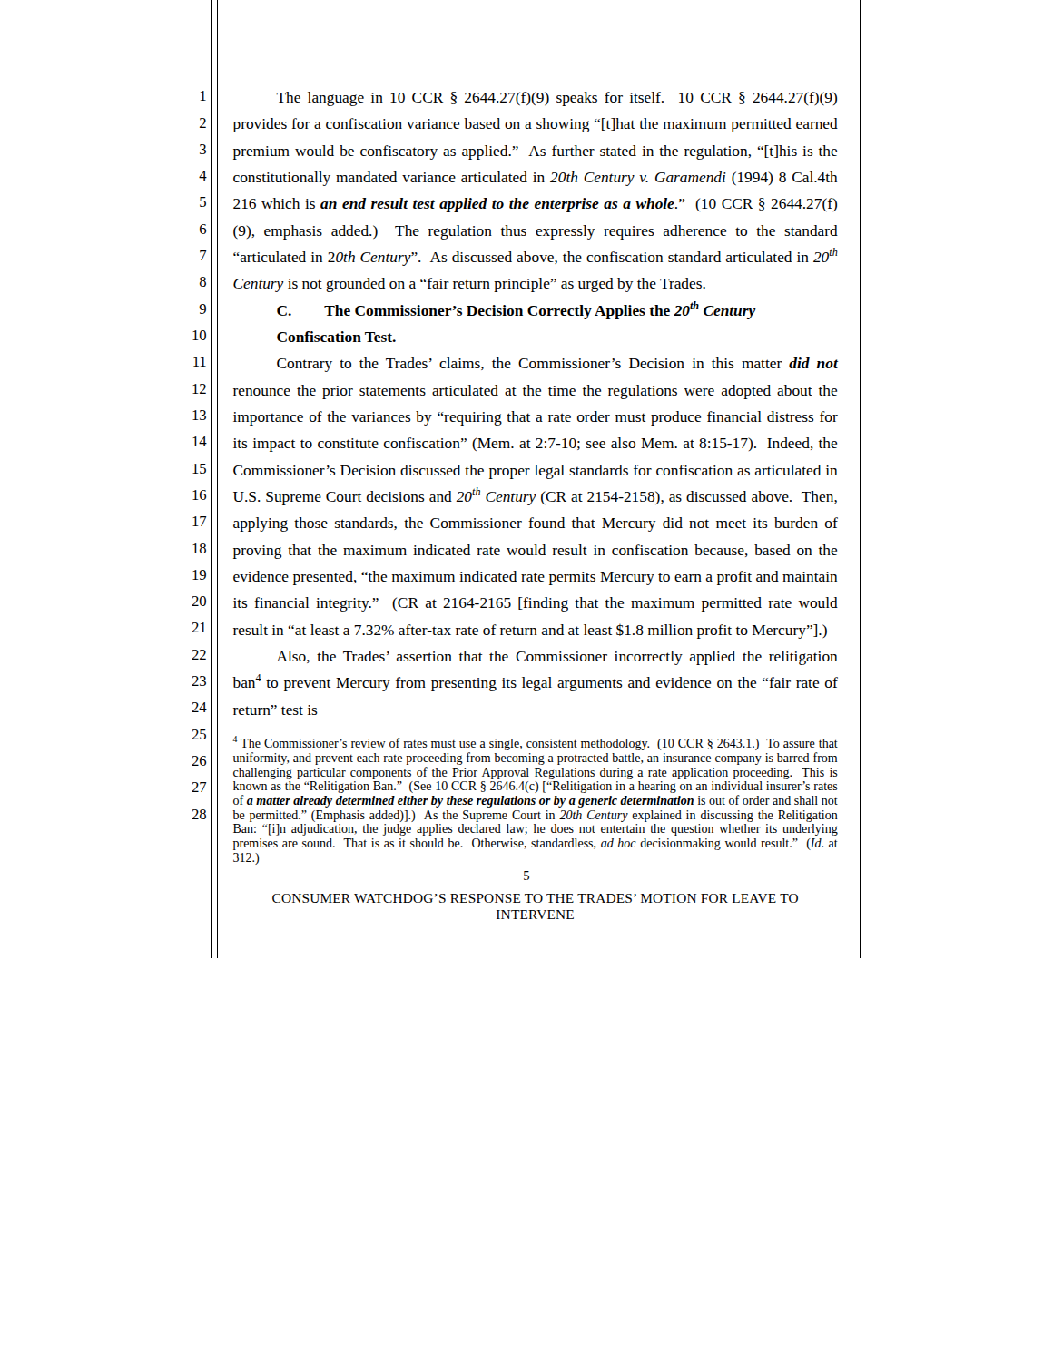1
2
3
4
5
6
7
8
9
10
11
12
13
14
15
16
17
18
19
20
21
22
23
24
25
26
27
28
The language in 10 CCR § 2644.27(f)(9) speaks for itself. 10 CCR § 2644.27(f)(9) provides for a confiscation variance based on a showing “[t]hat the maximum permitted earned premium would be confiscatory as applied.” As further stated in the regulation, “[t]his is the constitutionally mandated variance articulated in 20th Century v. Garamendi (1994) 8 Cal.4th 216 which is an end result test applied to the enterprise as a whole.” (10 CCR § 2644.27(f)(9), emphasis added.) The regulation thus expressly requires adherence to the standard “articulated in 20th Century”. As discussed above, the confiscation standard articulated in 20th Century is not grounded on a “fair return principle” as urged by the Trades.
C. The Commissioner’s Decision Correctly Applies the 20th Century Confiscation Test.
Contrary to the Trades’ claims, the Commissioner’s Decision in this matter did not renounce the prior statements articulated at the time the regulations were adopted about the importance of the variances by “requiring that a rate order must produce financial distress for its impact to constitute confiscation” (Mem. at 2:7-10; see also Mem. at 8:15-17). Indeed, the Commissioner’s Decision discussed the proper legal standards for confiscation as articulated in U.S. Supreme Court decisions and 20th Century (CR at 2154-2158), as discussed above. Then, applying those standards, the Commissioner found that Mercury did not meet its burden of proving that the maximum indicated rate would result in confiscation because, based on the evidence presented, “the maximum indicated rate permits Mercury to earn a profit and maintain its financial integrity.” (CR at 2164-2165 [finding that the maximum permitted rate would result in “at least a 7.32% after-tax rate of return and at least $1.8 million profit to Mercury”].)
Also, the Trades’ assertion that the Commissioner incorrectly applied the relitigation ban4 to prevent Mercury from presenting its legal arguments and evidence on the “fair rate of return” test is
4 The Commissioner’s review of rates must use a single, consistent methodology. (10 CCR § 2643.1.) To assure that uniformity, and prevent each rate proceeding from becoming a protracted battle, an insurance company is barred from challenging particular components of the Prior Approval Regulations during a rate application proceeding. This is known as the “Relitigation Ban.” (See 10 CCR § 2646.4(c) [“Relitigation in a hearing on an individual insurer’s rates of a matter already determined either by these regulations or by a generic determination is out of order and shall not be permitted.” (Emphasis added)].) As the Supreme Court in 20th Century explained in discussing the Relitigation Ban: “[i]n adjudication, the judge applies declared law; he does not entertain the question whether its underlying premises are sound. That is as it should be. Otherwise, standardless, ad hoc decisionmaking would result.” (Id. at 312.)
5
CONSUMER WATCHDOG’S RESPONSE TO THE TRADES’ MOTION FOR LEAVE TO INTERVENE